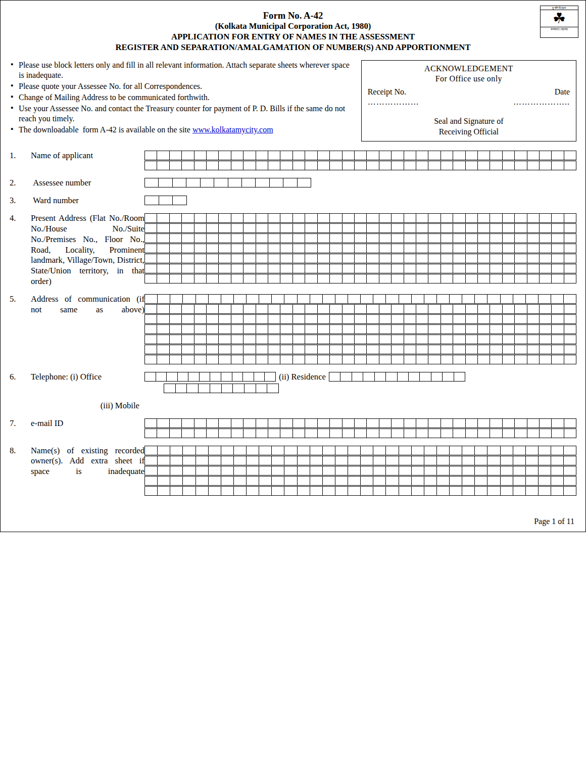হুগলি বিচরন
☘
কলকাতা পোরসবা
Form No. A-42
(Kolkata Municipal Corporation Act, 1980)
APPLICATION FOR ENTRY OF NAMES IN THE ASSESSMENT
REGISTER AND SEPARATION/AMALGAMATION OF NUMBER(S) AND APPORTIONMENT
Please use block letters only and fill in all relevant information. Attach separate sheets wherever space is inadequate.
Please quote your Assessee No. for all Correspondences.
Change of Mailing Address to be communicated forthwith.
Use your Assessee No. and contact the Treasury counter for payment of P. D. Bills if the same do not reach you timely.
The downloadable form A-42 is available on the site www.kolkatamycity.com
ACKNOWLEDGEMENT
For Office use only
Receipt No. Date
………………………………..
Seal and Signature of
Receiving Official
| 1. | Name of applicant | |
| 2. | Assessee number | |
| 3. | Ward number | |
| 4. | Present Address (Flat No./Room No./House No./Suite No./Premises No., Floor No., Road, Locality, Prominent landmark, Village/Town, District, State/Union territory, in that order) | |
| 5. | Address of communication (if not same as above) | |
| 6. | Telephone: (i) Office | (ii) Residence |
| | (iii) Mobile | |
| 7. | e-mail ID | |
| 8. | Name(s) of existing recorded owner(s). Add extra sheet if space is inadequate | |
Page 1 of 11